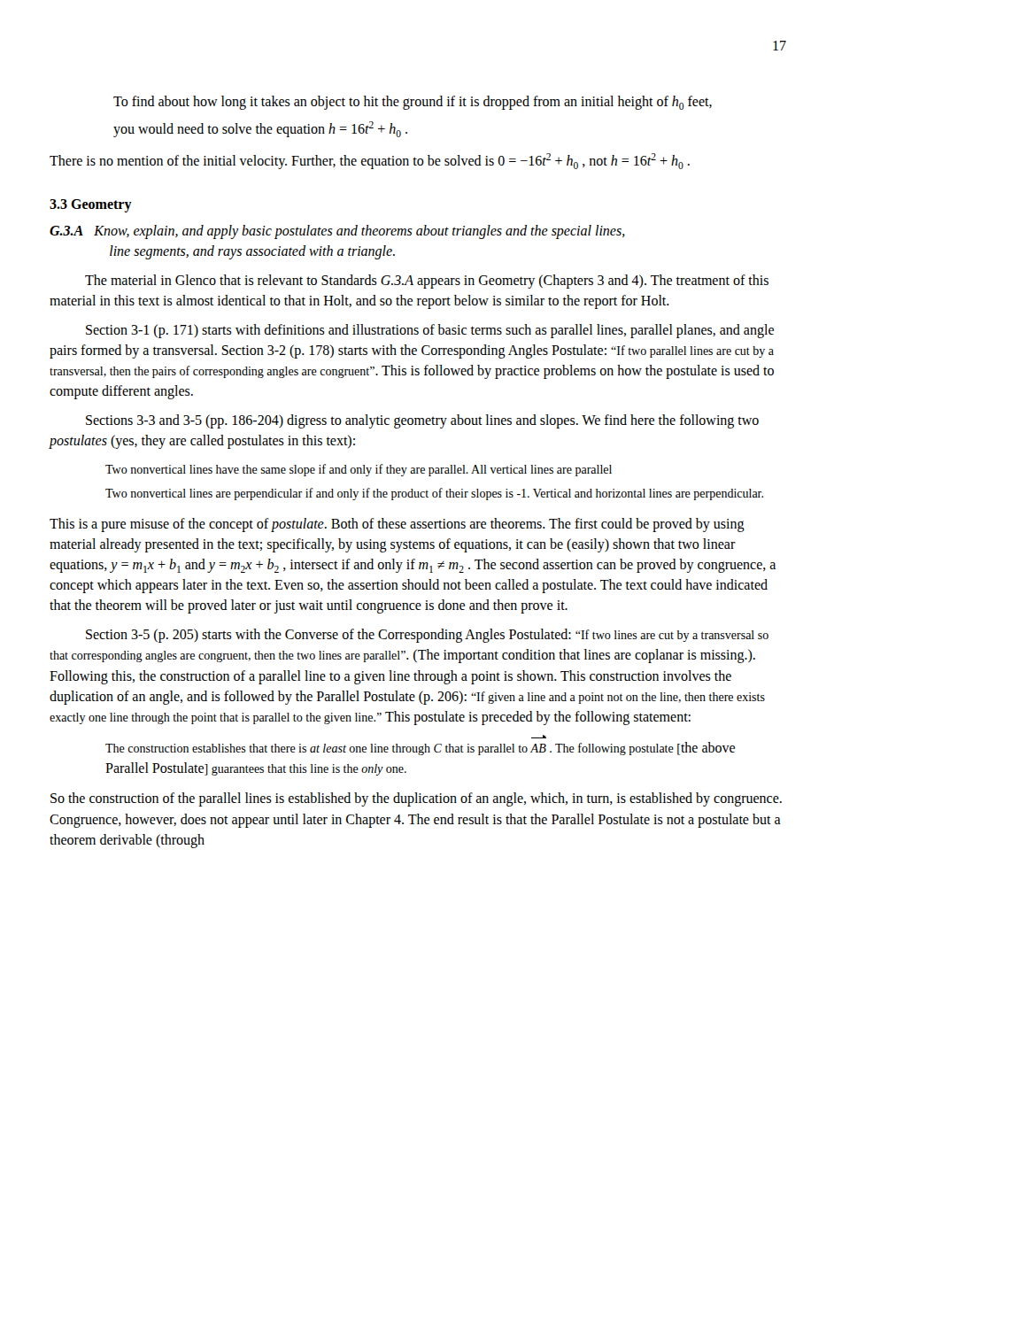17
To find about how long it takes an object to hit the ground if it is dropped from an initial height of h0 feet,
you would need to solve the equation h = 16t2 + h0 .
There is no mention of the initial velocity. Further, the equation to be solved is 0 = −16t2 + h0 , not h = 16t2 + h0 .
3.3 Geometry
G.3.A Know, explain, and apply basic postulates and theorems about triangles and the special lines, line segments, and rays associated with a triangle.
The material in Glenco that is relevant to Standards G.3.A appears in Geometry (Chapters 3 and 4). The treatment of this material in this text is almost identical to that in Holt, and so the report below is similar to the report for Holt.
Section 3-1 (p. 171) starts with definitions and illustrations of basic terms such as parallel lines, parallel planes, and angle pairs formed by a transversal. Section 3-2 (p. 178) starts with the Corresponding Angles Postulate: “If two parallel lines are cut by a transversal, then the pairs of corresponding angles are congruent”. This is followed by practice problems on how the postulate is used to compute different angles.
Sections 3-3 and 3-5 (pp. 186-204) digress to analytic geometry about lines and slopes. We find here the following two postulates (yes, they are called postulates in this text):
Two nonvertical lines have the same slope if and only if they are parallel. All vertical lines are parallel
Two nonvertical lines are perpendicular if and only if the product of their slopes is -1. Vertical and horizontal lines are perpendicular.
This is a pure misuse of the concept of postulate. Both of these assertions are theorems. The first could be proved by using material already presented in the text; specifically, by using systems of equations, it can be (easily) shown that two linear equations, y = m1x + b1 and y = m2x + b2 , intersect if and only if m1 ≠ m2 . The second assertion can be proved by congruence, a concept which appears later in the text. Even so, the assertion should not been called a postulate. The text could have indicated that the theorem will be proved later or just wait until congruence is done and then prove it.
Section 3-5 (p. 205) starts with the Converse of the Corresponding Angles Postulated: “If two lines are cut by a transversal so that corresponding angles are congruent, then the two lines are parallel”. (The important condition that lines are coplanar is missing.). Following this, the construction of a parallel line to a given line through a point is shown. This construction involves the duplication of an angle, and is followed by the Parallel Postulate (p. 206): “If given a line and a point not on the line, then there exists exactly one line through the point that is parallel to the given line.” This postulate is preceded by the following statement:
The construction establishes that there is at least one line through C that is parallel to AB . The following postulate [the above Parallel Postulate] guarantees that this line is the only one.
So the construction of the parallel lines is established by the duplication of an angle, which, in turn, is established by congruence. Congruence, however, does not appear until later in Chapter 4. The end result is that the Parallel Postulate is not a postulate but a theorem derivable (through